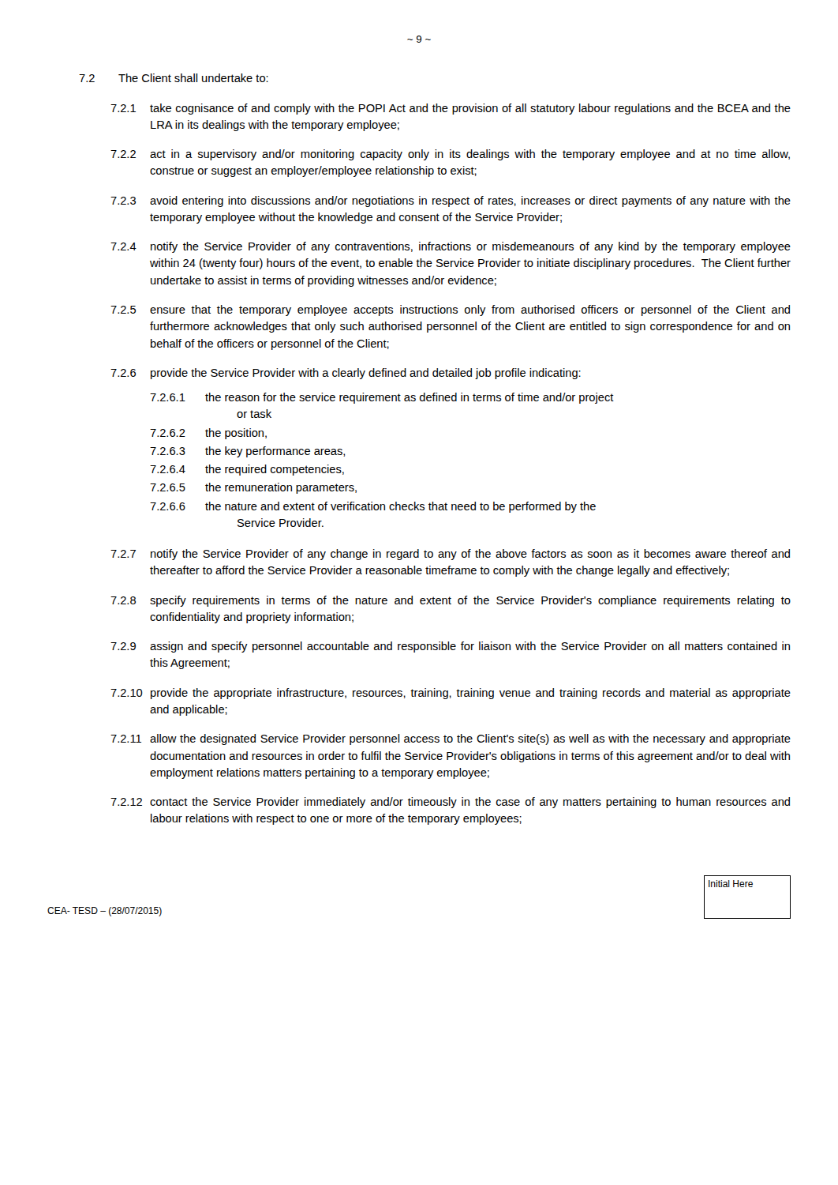~ 9 ~
7.2
The Client shall undertake to:
7.2.1
take cognisance of and comply with the POPI Act and the provision of all statutory labour regulations and the BCEA and the LRA in its dealings with the temporary employee;
7.2.2
act in a supervisory and/or monitoring capacity only in its dealings with the temporary employee and at no time allow, construe or suggest an employer/employee relationship to exist;
7.2.3
avoid entering into discussions and/or negotiations in respect of rates, increases or direct payments of any nature with the temporary employee without the knowledge and consent of the Service Provider;
7.2.4
notify the Service Provider of any contraventions, infractions or misdemeanours of any kind by the temporary employee within 24 (twenty four) hours of the event, to enable the Service Provider to initiate disciplinary procedures. The Client further undertake to assist in terms of providing witnesses and/or evidence;
7.2.5
ensure that the temporary employee accepts instructions only from authorised officers or personnel of the Client and furthermore acknowledges that only such authorised personnel of the Client are entitled to sign correspondence for and on behalf of the officers or personnel of the Client;
7.2.6
provide the Service Provider with a clearly defined and detailed job profile indicating:
7.2.6.1
the reason for the service requirement as defined in terms of time and/or projector task
7.2.6.2
the position,
7.2.6.3
the key performance areas,
7.2.6.4
the required competencies,
7.2.6.5
the remuneration parameters,
7.2.6.6
the nature and extent of verification checks that need to be performed by theService Provider.
7.2.7
notify the Service Provider of any change in regard to any of the above factors as soon as it becomes aware thereof and thereafter to afford the Service Provider a reasonable timeframe to comply with the change legally and effectively;
7.2.8
specify requirements in terms of the nature and extent of the Service Provider's compliance requirements relating to confidentiality and propriety information;
7.2.9
assign and specify personnel accountable and responsible for liaison with the Service Provider on all matters contained in this Agreement;
7.2.10
provide the appropriate infrastructure, resources, training, training venue and training records and material as appropriate and applicable;
7.2.11
allow the designated Service Provider personnel access to the Client's site(s) as well as with the necessary and appropriate documentation and resources in order to fulfil the Service Provider's obligations in terms of this agreement and/or to deal with employment relations matters pertaining to a temporary employee;
7.2.12
contact the Service Provider immediately and/or timeously in the case of any matters pertaining to human resources and labour relations with respect to one or more of the temporary employees;
CEA- TESD – (28/07/2015)
Initial Here